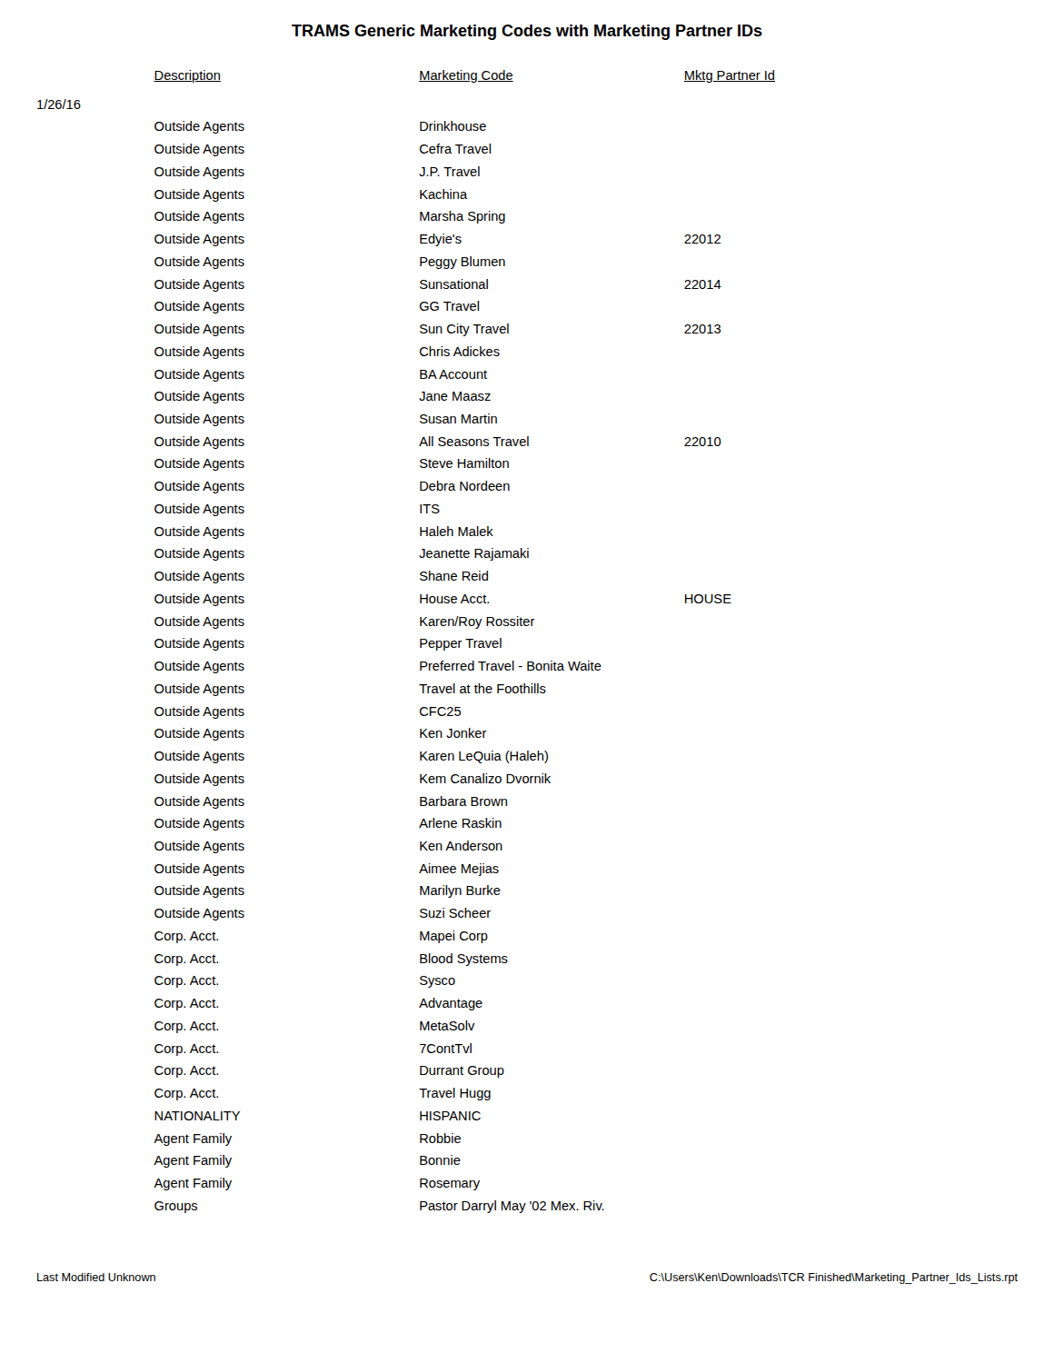TRAMS Generic Marketing Codes with Marketing Partner IDs
| | Description | Marketing Code | Mktg Partner Id |
| --- | --- | --- | --- |
| 1/26/16 | | | |
| | Outside Agents | Drinkhouse | |
| | Outside Agents | Cefra Travel | |
| | Outside Agents | J.P. Travel | |
| | Outside Agents | Kachina | |
| | Outside Agents | Marsha Spring | |
| | Outside Agents | Edyie's | 22012 |
| | Outside Agents | Peggy Blumen | |
| | Outside Agents | Sunsational | 22014 |
| | Outside Agents | GG Travel | |
| | Outside Agents | Sun City Travel | 22013 |
| | Outside Agents | Chris Adickes | |
| | Outside Agents | BA Account | |
| | Outside Agents | Jane Maasz | |
| | Outside Agents | Susan Martin | |
| | Outside Agents | All Seasons Travel | 22010 |
| | Outside Agents | Steve Hamilton | |
| | Outside Agents | Debra Nordeen | |
| | Outside Agents | ITS | |
| | Outside Agents | Haleh Malek | |
| | Outside Agents | Jeanette Rajamaki | |
| | Outside Agents | Shane Reid | |
| | Outside Agents | House Acct. | HOUSE |
| | Outside Agents | Karen/Roy Rossiter | |
| | Outside Agents | Pepper Travel | |
| | Outside Agents | Preferred Travel - Bonita Waite | |
| | Outside Agents | Travel at the Foothills | |
| | Outside Agents | CFC25 | |
| | Outside Agents | Ken Jonker | |
| | Outside Agents | Karen LeQuia (Haleh) | |
| | Outside Agents | Kem Canalizo Dvornik | |
| | Outside Agents | Barbara Brown | |
| | Outside Agents | Arlene Raskin | |
| | Outside Agents | Ken Anderson | |
| | Outside Agents | Aimee Mejias | |
| | Outside Agents | Marilyn Burke | |
| | Outside Agents | Suzi Scheer | |
| | Corp. Acct. | Mapei Corp | |
| | Corp. Acct. | Blood Systems | |
| | Corp. Acct. | Sysco | |
| | Corp. Acct. | Advantage | |
| | Corp. Acct. | MetaSolv | |
| | Corp. Acct. | 7ContTvl | |
| | Corp. Acct. | Durrant Group | |
| | Corp. Acct. | Travel Hugg | |
| | NATIONALITY | HISPANIC | |
| | Agent Family | Robbie | |
| | Agent Family | Bonnie | |
| | Agent Family | Rosemary | |
| | Groups | Pastor Darryl May '02 Mex. Riv. | |
Last Modified Unknown C:\Users\Ken\Downloads\TCR Finished\Marketing_Partner_Ids_Lists.rpt